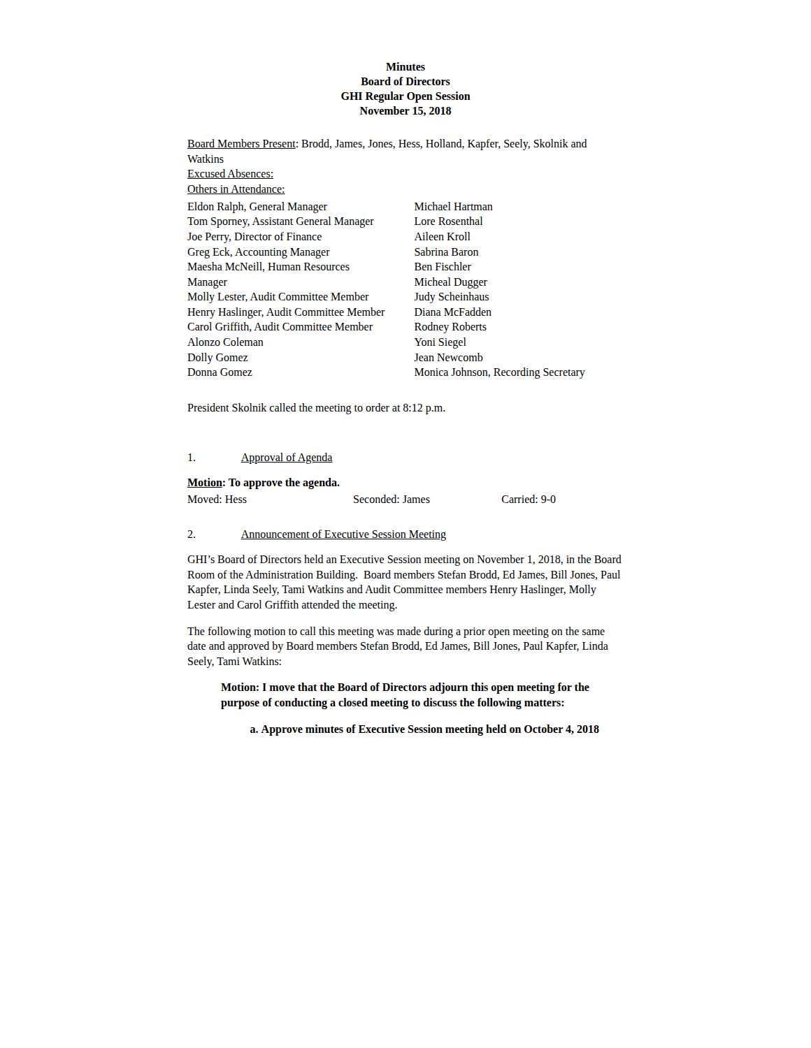Minutes
Board of Directors
GHI Regular Open Session
November 15, 2018
Board Members Present: Brodd, James, Jones, Hess, Holland, Kapfer, Seely, Skolnik and Watkins
Excused Absences:
Others in Attendance:
| Eldon Ralph, General Manager | Michael Hartman |
| Tom Sporney, Assistant General Manager | Lore Rosenthal |
| Joe Perry, Director of Finance | Aileen Kroll |
| Greg Eck, Accounting Manager | Sabrina Baron |
| Maesha McNeill, Human Resources | Ben Fischler |
| Manager | Micheal Dugger |
| Molly Lester, Audit Committee Member | Judy Scheinhaus |
| Henry Haslinger, Audit Committee Member | Diana McFadden |
| Carol Griffith, Audit Committee Member | Rodney Roberts |
| Alonzo Coleman | Yoni Siegel |
| Dolly Gomez | Jean Newcomb |
| Donna Gomez | Monica Johnson, Recording Secretary |
President Skolnik called the meeting to order at 8:12 p.m.
1.
Approval of Agenda
Motion: To approve the agenda.
| Moved: Hess | Seconded: James | Carried: 9-0 |
2.
Announcement of Executive Session Meeting
GHI’s Board of Directors held an Executive Session meeting on November 1, 2018, in the Board Room of the Administration Building. Board members Stefan Brodd, Ed James, Bill Jones, Paul Kapfer, Linda Seely, Tami Watkins and Audit Committee members Henry Haslinger, Molly Lester and Carol Griffith attended the meeting.
The following motion to call this meeting was made during a prior open meeting on the same date and approved by Board members Stefan Brodd, Ed James, Bill Jones, Paul Kapfer, Linda Seely, Tami Watkins:
Motion: I move that the Board of Directors adjourn this open meeting for the purpose of conducting a closed meeting to discuss the following matters:
Approve minutes of Executive Session meeting held on October 4, 2018